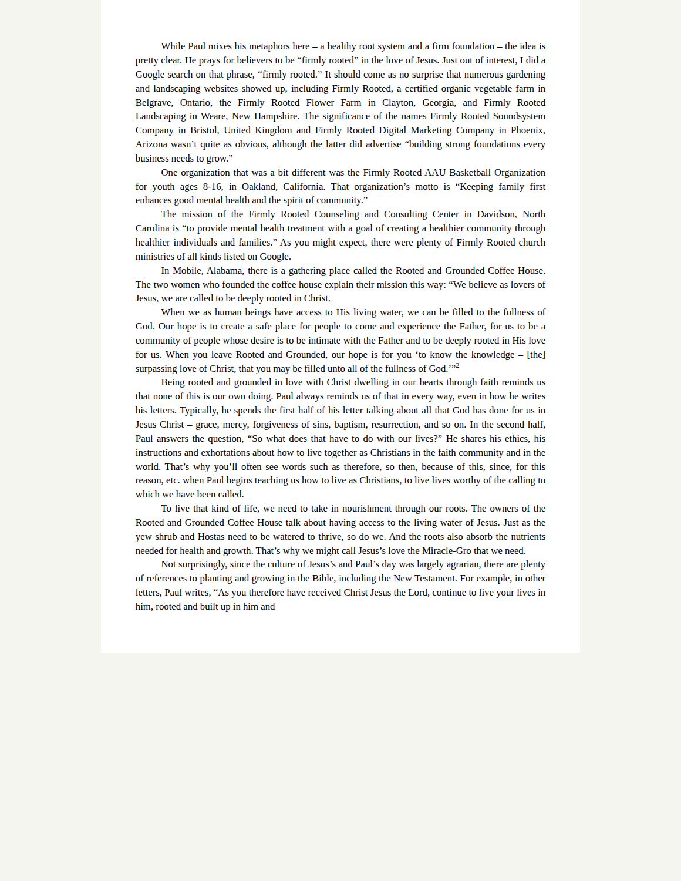While Paul mixes his metaphors here – a healthy root system and a firm foundation – the idea is pretty clear. He prays for believers to be “firmly rooted” in the love of Jesus. Just out of interest, I did a Google search on that phrase, “firmly rooted.” It should come as no surprise that numerous gardening and landscaping websites showed up, including Firmly Rooted, a certified organic vegetable farm in Belgrave, Ontario, the Firmly Rooted Flower Farm in Clayton, Georgia, and Firmly Rooted Landscaping in Weare, New Hampshire. The significance of the names Firmly Rooted Soundsystem Company in Bristol, United Kingdom and Firmly Rooted Digital Marketing Company in Phoenix, Arizona wasn’t quite as obvious, although the latter did advertise “building strong foundations every business needs to grow.”
One organization that was a bit different was the Firmly Rooted AAU Basketball Organization for youth ages 8-16, in Oakland, California. That organization’s motto is “Keeping family first enhances good mental health and the spirit of community.”
The mission of the Firmly Rooted Counseling and Consulting Center in Davidson, North Carolina is “to provide mental health treatment with a goal of creating a healthier community through healthier individuals and families.” As you might expect, there were plenty of Firmly Rooted church ministries of all kinds listed on Google.
In Mobile, Alabama, there is a gathering place called the Rooted and Grounded Coffee House. The two women who founded the coffee house explain their mission this way: “We believe as lovers of Jesus, we are called to be deeply rooted in Christ.
When we as human beings have access to His living water, we can be filled to the fullness of God. Our hope is to create a safe place for people to come and experience the Father, for us to be a community of people whose desire is to be intimate with the Father and to be deeply rooted in His love for us. When you leave Rooted and Grounded, our hope is for you ‘to know the knowledge – [the] surpassing love of Christ, that you may be filled unto all of the fullness of God.’”2
Being rooted and grounded in love with Christ dwelling in our hearts through faith reminds us that none of this is our own doing. Paul always reminds us of that in every way, even in how he writes his letters. Typically, he spends the first half of his letter talking about all that God has done for us in Jesus Christ – grace, mercy, forgiveness of sins, baptism, resurrection, and so on. In the second half, Paul answers the question, “So what does that have to do with our lives?” He shares his ethics, his instructions and exhortations about how to live together as Christians in the faith community and in the world. That’s why you’ll often see words such as therefore, so then, because of this, since, for this reason, etc. when Paul begins teaching us how to live as Christians, to live lives worthy of the calling to which we have been called.
To live that kind of life, we need to take in nourishment through our roots. The owners of the Rooted and Grounded Coffee House talk about having access to the living water of Jesus. Just as the yew shrub and Hostas need to be watered to thrive, so do we. And the roots also absorb the nutrients needed for health and growth. That’s why we might call Jesus’s love the Miracle-Gro that we need.
Not surprisingly, since the culture of Jesus’s and Paul’s day was largely agrarian, there are plenty of references to planting and growing in the Bible, including the New Testament. For example, in other letters, Paul writes, “As you therefore have received Christ Jesus the Lord, continue to live your lives in him, rooted and built up in him and